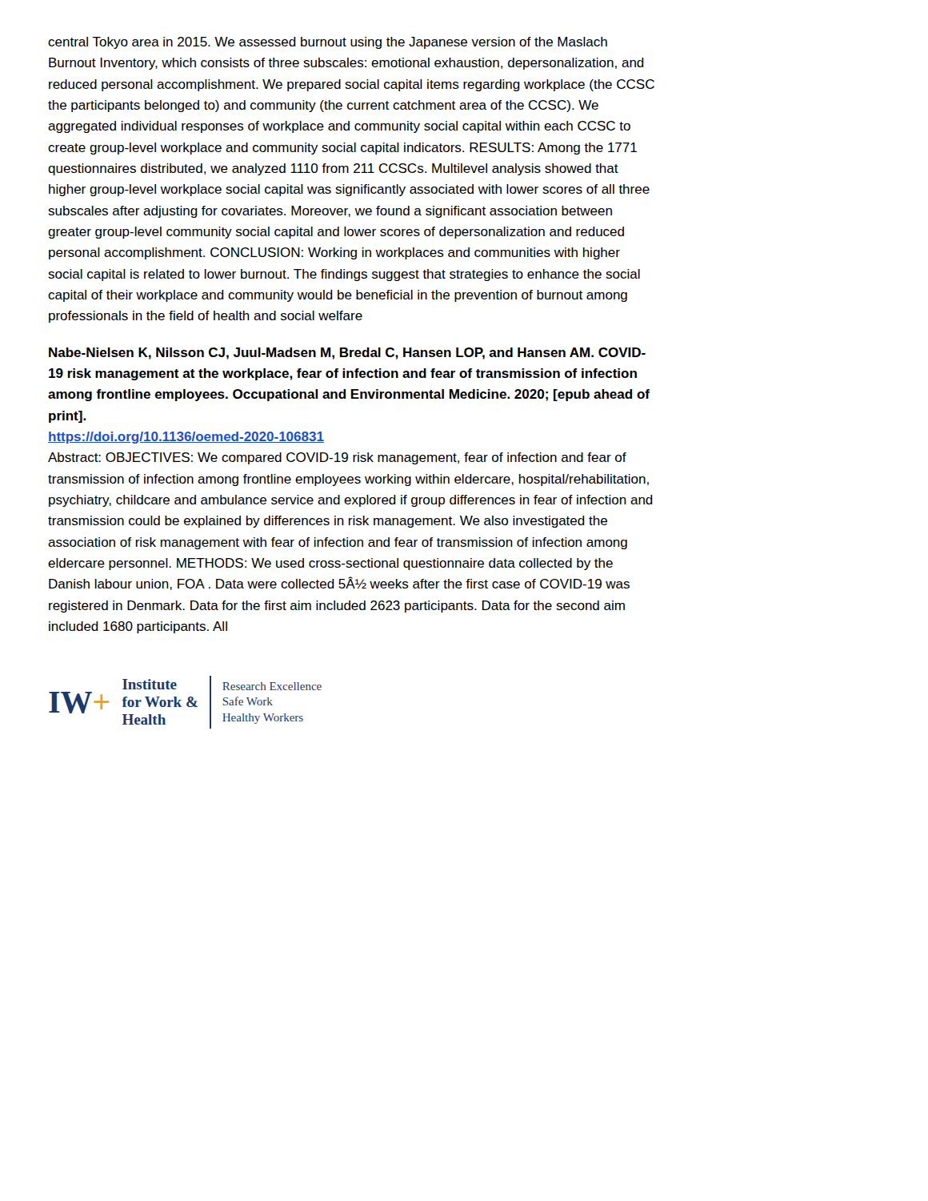central Tokyo area in 2015. We assessed burnout using the Japanese version of the Maslach Burnout Inventory, which consists of three subscales: emotional exhaustion, depersonalization, and reduced personal accomplishment. We prepared social capital items regarding workplace (the CCSC the participants belonged to) and community (the current catchment area of the CCSC). We aggregated individual responses of workplace and community social capital within each CCSC to create group-level workplace and community social capital indicators. RESULTS: Among the 1771 questionnaires distributed, we analyzed 1110 from 211 CCSCs. Multilevel analysis showed that higher group-level workplace social capital was significantly associated with lower scores of all three subscales after adjusting for covariates. Moreover, we found a significant association between greater group-level community social capital and lower scores of depersonalization and reduced personal accomplishment. CONCLUSION: Working in workplaces and communities with higher social capital is related to lower burnout. The findings suggest that strategies to enhance the social capital of their workplace and community would be beneficial in the prevention of burnout among professionals in the field of health and social welfare
Nabe-Nielsen K, Nilsson CJ, Juul-Madsen M, Bredal C, Hansen LOP, and Hansen AM. COVID-19 risk management at the workplace, fear of infection and fear of transmission of infection among frontline employees. Occupational and Environmental Medicine. 2020; [epub ahead of print].
https://doi.org/10.1136/oemed-2020-106831
Abstract: OBJECTIVES: We compared COVID-19 risk management, fear of infection and fear of transmission of infection among frontline employees working within eldercare, hospital/rehabilitation, psychiatry, childcare and ambulance service and explored if group differences in fear of infection and transmission could be explained by differences in risk management. We also investigated the association of risk management with fear of infection and fear of transmission of infection among eldercare personnel. METHODS: We used cross-sectional questionnaire data collected by the Danish labour union, FOA . Data were collected 5Â½ weeks after the first case of COVID-19 was registered in Denmark. Data for the first aim included 2623 participants. Data for the second aim included 1680 participants. All
IW+
Institute
for Work &
Health
Research Excellence
Safe Work
Healthy Workers